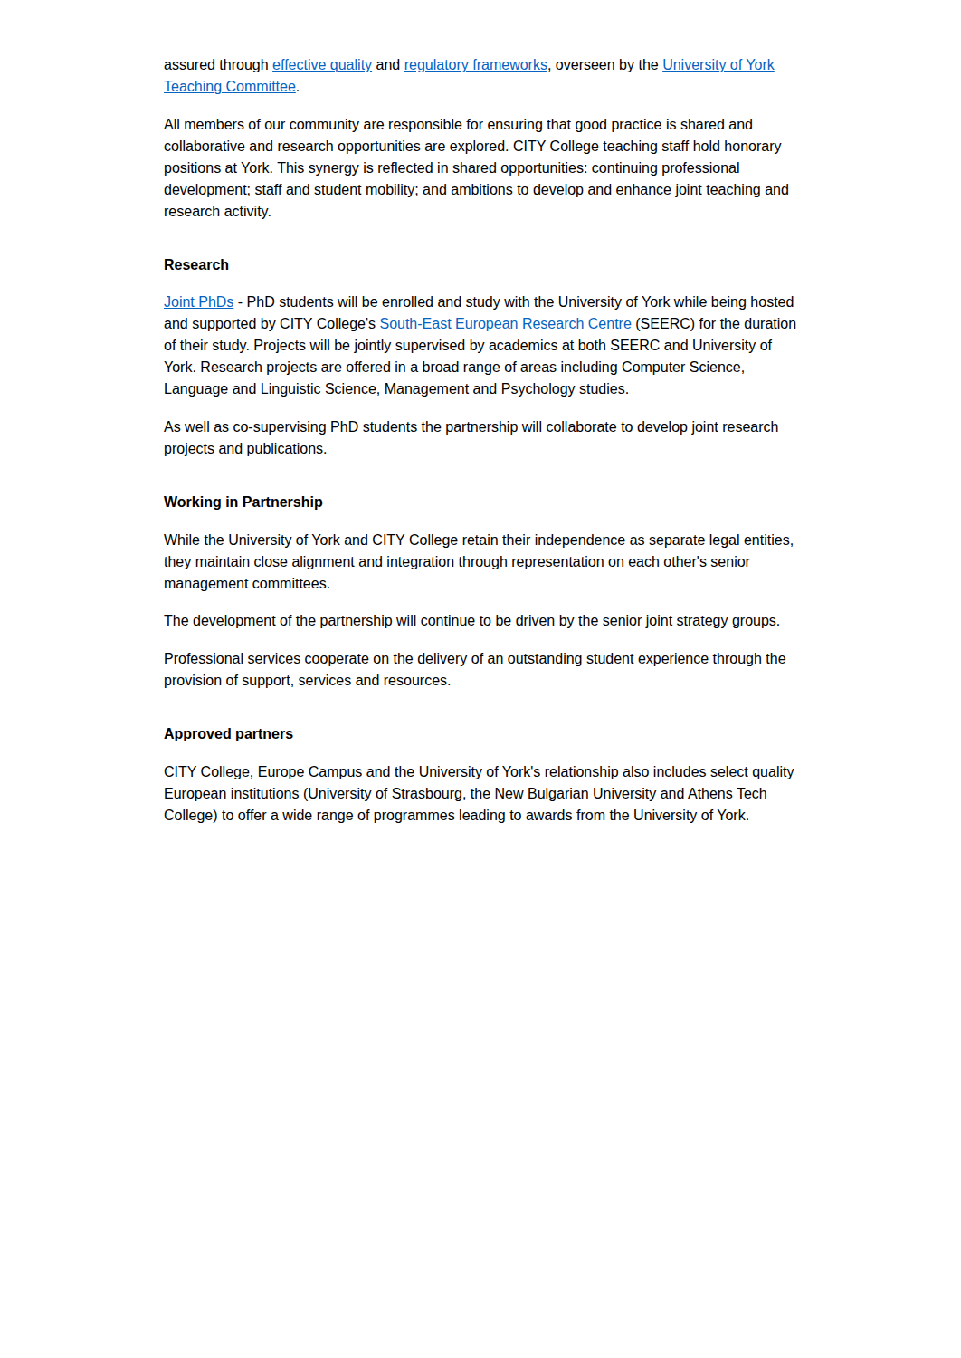assured through effective quality and regulatory frameworks, overseen by the University of York Teaching Committee.
All members of our community are responsible for ensuring that good practice is shared and collaborative and research opportunities are explored. CITY College teaching staff hold honorary positions at York. This synergy is reflected in shared opportunities: continuing professional development; staff and student mobility; and ambitions to develop and enhance joint teaching and research activity.
Research
Joint PhDs - PhD students will be enrolled and study with the University of York while being hosted and supported by CITY College's South-East European Research Centre (SEERC) for the duration of their study. Projects will be jointly supervised by academics at both SEERC and University of York. Research projects are offered in a broad range of areas including Computer Science, Language and Linguistic Science, Management and Psychology studies.
As well as co-supervising PhD students the partnership will collaborate to develop joint research projects and publications.
Working in Partnership
While the University of York and CITY College retain their independence as separate legal entities, they maintain close alignment and integration through representation on each other's senior management committees.
The development of the partnership will continue to be driven by the senior joint strategy groups.
Professional services cooperate on the delivery of an outstanding student experience through the provision of support, services and resources.
Approved partners
CITY College, Europe Campus and the University of York's relationship also includes select quality European institutions (University of Strasbourg, the New Bulgarian University and Athens Tech College) to offer a wide range of programmes leading to awards from the University of York.